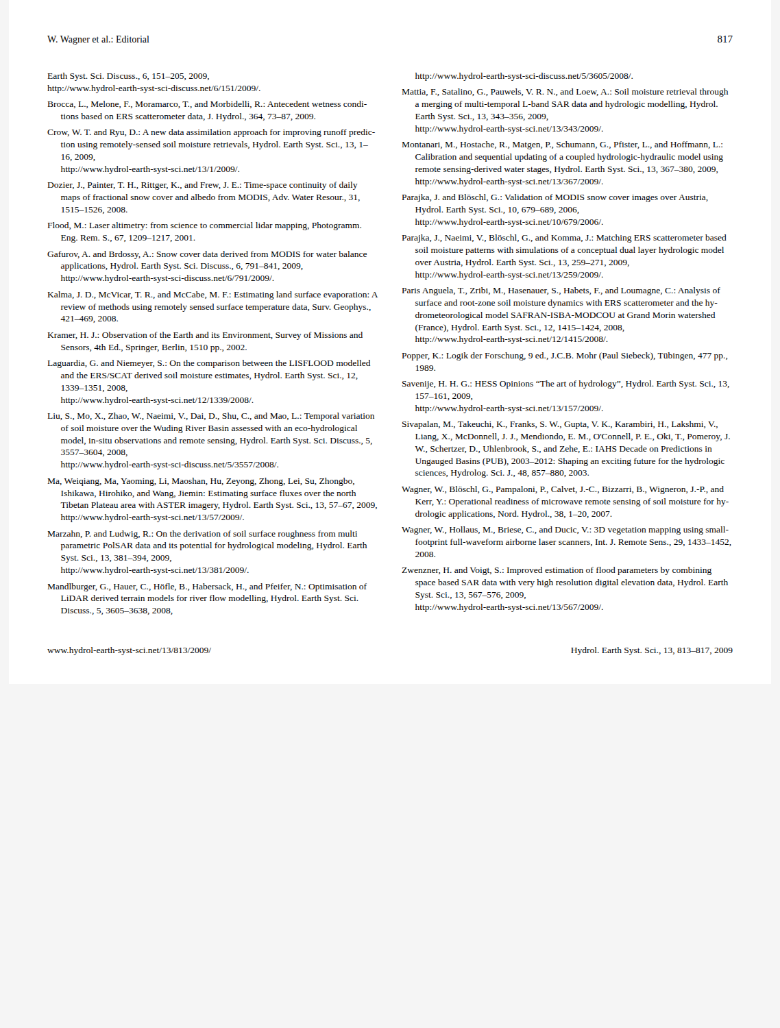W. Wagner et al.: Editorial
817
Earth Syst. Sci. Discuss., 6, 151–205, 2009, http://www.hydrol-earth-syst-sci-discuss.net/6/151/2009/.
Brocca, L., Melone, F., Moramarco, T., and Morbidelli, R.: Antecedent wetness conditions based on ERS scatterometer data, J. Hydrol., 364, 73–87, 2009.
Crow, W. T. and Ryu, D.: A new data assimilation approach for improving runoff prediction using remotely-sensed soil moisture retrievals, Hydrol. Earth Syst. Sci., 13, 1–16, 2009, http://www.hydrol-earth-syst-sci.net/13/1/2009/.
Dozier, J., Painter, T. H., Rittger, K., and Frew, J. E.: Time-space continuity of daily maps of fractional snow cover and albedo from MODIS, Adv. Water Resour., 31, 1515–1526, 2008.
Flood, M.: Laser altimetry: from science to commercial lidar mapping, Photogramm. Eng. Rem. S., 67, 1209–1217, 2001.
Gafurov, A. and Brdossy, A.: Snow cover data derived from MODIS for water balance applications, Hydrol. Earth Syst. Sci. Discuss., 6, 791–841, 2009, http://www.hydrol-earth-syst-sci-discuss.net/6/791/2009/.
Kalma, J. D., McVicar, T. R., and McCabe, M. F.: Estimating land surface evaporation: A review of methods using remotely sensed surface temperature data, Surv. Geophys., 421–469, 2008.
Kramer, H. J.: Observation of the Earth and its Environment, Survey of Missions and Sensors, 4th Ed., Springer, Berlin, 1510 pp., 2002.
Laguardia, G. and Niemeyer, S.: On the comparison between the LISFLOOD modelled and the ERS/SCAT derived soil moisture estimates, Hydrol. Earth Syst. Sci., 12, 1339–1351, 2008, http://www.hydrol-earth-syst-sci.net/12/1339/2008/.
Liu, S., Mo, X., Zhao, W., Naeimi, V., Dai, D., Shu, C., and Mao, L.: Temporal variation of soil moisture over the Wuding River Basin assessed with an eco-hydrological model, in-situ observations and remote sensing, Hydrol. Earth Syst. Sci. Discuss., 5, 3557–3604, 2008, http://www.hydrol-earth-syst-sci-discuss.net/5/3557/2008/.
Ma, Weiqiang, Ma, Yaoming, Li, Maoshan, Hu, Zeyong, Zhong, Lei, Su, Zhongbo, Ishikawa, Hirohiko, and Wang, Jiemin: Estimating surface fluxes over the north Tibetan Plateau area with ASTER imagery, Hydrol. Earth Syst. Sci., 13, 57–67, 2009, http://www.hydrol-earth-syst-sci.net/13/57/2009/.
Marzahn, P. and Ludwig, R.: On the derivation of soil surface roughness from multi parametric PolSAR data and its potential for hydrological modeling, Hydrol. Earth Syst. Sci., 13, 381–394, 2009, http://www.hydrol-earth-syst-sci.net/13/381/2009/.
Mandlburger, G., Hauer, C., Höfle, B., Habersack, H., and Pfeifer, N.: Optimisation of LiDAR derived terrain models for river flow modelling, Hydrol. Earth Syst. Sci. Discuss., 5, 3605–3638, 2008, http://www.hydrol-earth-syst-sci-discuss.net/5/3605/2008/.
Mattia, F., Satalino, G., Pauwels, V. R. N., and Loew, A.: Soil moisture retrieval through a merging of multi-temporal L-band SAR data and hydrologic modelling, Hydrol. Earth Syst. Sci., 13, 343–356, 2009, http://www.hydrol-earth-syst-sci.net/13/343/2009/.
Montanari, M., Hostache, R., Matgen, P., Schumann, G., Pfister, L., and Hoffmann, L.: Calibration and sequential updating of a coupled hydrologic-hydraulic model using remote sensing-derived water stages, Hydrol. Earth Syst. Sci., 13, 367–380, 2009, http://www.hydrol-earth-syst-sci.net/13/367/2009/.
Parajka, J. and Blöschl, G.: Validation of MODIS snow cover images over Austria, Hydrol. Earth Syst. Sci., 10, 679–689, 2006, http://www.hydrol-earth-syst-sci.net/10/679/2006/.
Parajka, J., Naeimi, V., Blöschl, G., and Komma, J.: Matching ERS scatterometer based soil moisture patterns with simulations of a conceptual dual layer hydrologic model over Austria, Hydrol. Earth Syst. Sci., 13, 259–271, 2009, http://www.hydrol-earth-syst-sci.net/13/259/2009/.
Paris Anguela, T., Zribi, M., Hasenauer, S., Habets, F., and Loumagne, C.: Analysis of surface and root-zone soil moisture dynamics with ERS scatterometer and the hydrometeorological model SAFRAN-ISBA-MODCOU at Grand Morin watershed (France), Hydrol. Earth Syst. Sci., 12, 1415–1424, 2008, http://www.hydrol-earth-syst-sci.net/12/1415/2008/.
Popper, K.: Logik der Forschung, 9 ed., J.C.B. Mohr (Paul Siebeck), Tübingen, 477 pp., 1989.
Savenije, H. H. G.: HESS Opinions “The art of hydrology”, Hydrol. Earth Syst. Sci., 13, 157–161, 2009, http://www.hydrol-earth-syst-sci.net/13/157/2009/.
Sivapalan, M., Takeuchi, K., Franks, S. W., Gupta, V. K., Karambiri, H., Lakshmi, V., Liang, X., McDonnell, J. J., Mendiondo, E. M., O'Connell, P. E., Oki, T., Pomeroy, J. W., Schertzer, D., Uhlenbrook, S., and Zehe, E.: IAHS Decade on Predictions in Ungauged Basins (PUB), 2003–2012: Shaping an exciting future for the hydrologic sciences, Hydrolog. Sci. J., 48, 857–880, 2003.
Wagner, W., Blöschl, G., Pampaloni, P., Calvet, J.-C., Bizzarri, B., Wigneron, J.-P., and Kerr, Y.: Operational readiness of microwave remote sensing of soil moisture for hydrologic applications, Nord. Hydrol., 38, 1–20, 2007.
Wagner, W., Hollaus, M., Briese, C., and Ducic, V.: 3D vegetation mapping using small-footprint full-waveform airborne laser scanners, Int. J. Remote Sens., 29, 1433–1452, 2008.
Zwenzner, H. and Voigt, S.: Improved estimation of flood parameters by combining space based SAR data with very high resolution digital elevation data, Hydrol. Earth Syst. Sci., 13, 567–576, 2009, http://www.hydrol-earth-syst-sci.net/13/567/2009/.
www.hydrol-earth-syst-sci.net/13/813/2009/
Hydrol. Earth Syst. Sci., 13, 813–817, 2009